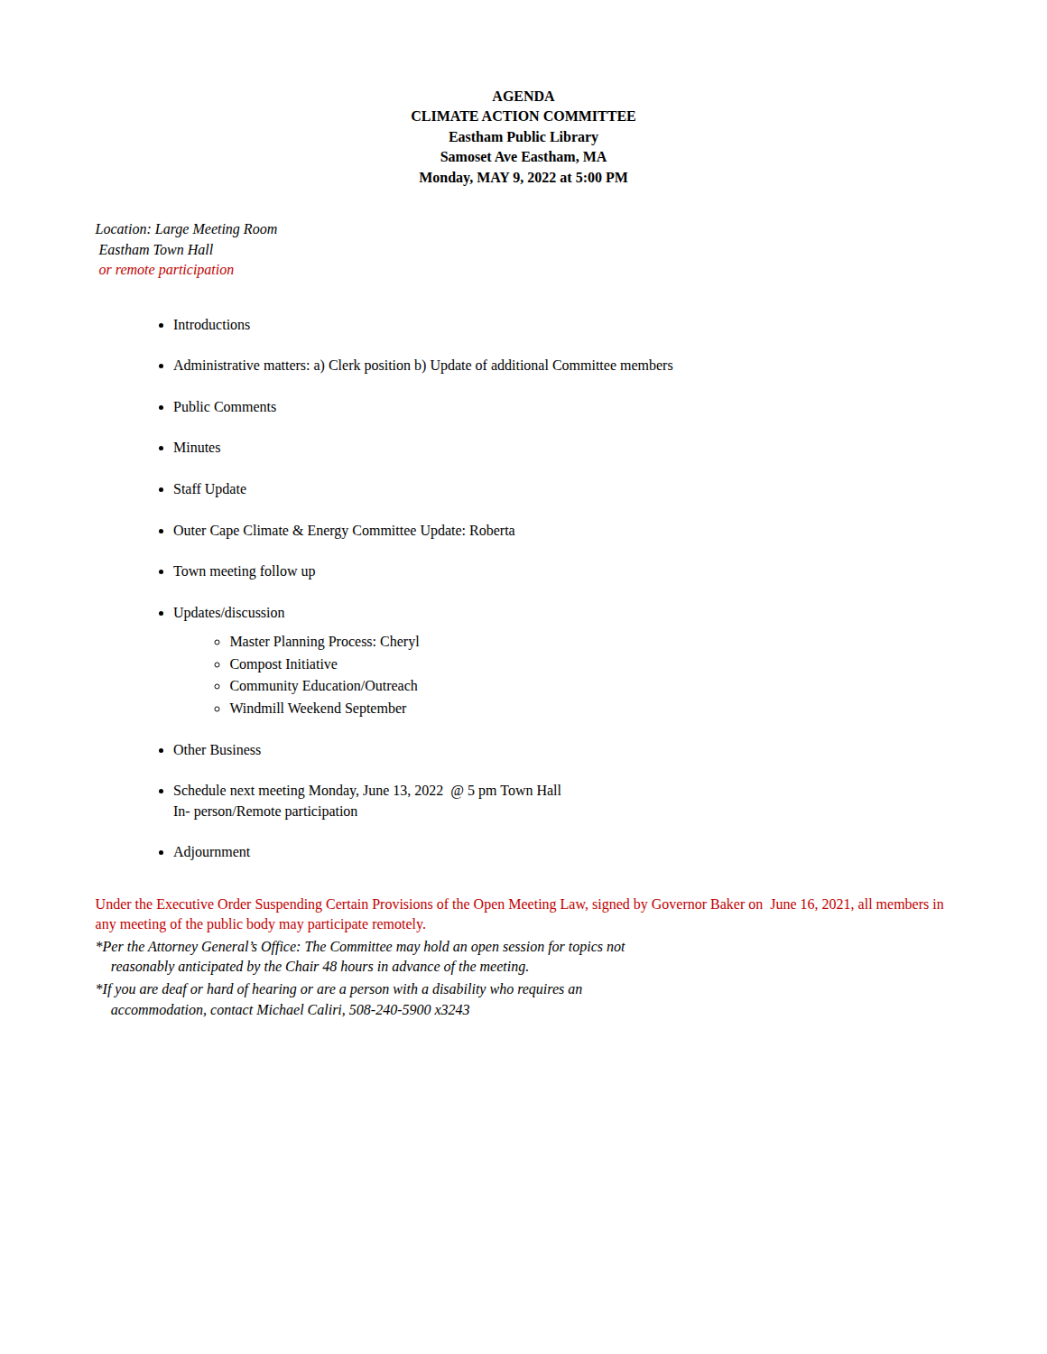AGENDA
CLIMATE ACTION COMMITTEE
Eastham Public Library
Samoset Ave Eastham, MA
Monday, MAY 9, 2022 at 5:00 PM
Location: Large Meeting Room
Eastham Town Hall
or remote participation
Introductions
Administrative matters: a) Clerk position b) Update of additional Committee members
Public Comments
Minutes
Staff Update
Outer Cape Climate & Energy Committee Update: Roberta
Town meeting follow up
Updates/discussion
Master Planning Process: Cheryl
Compost Initiative
Community Education/Outreach
Windmill Weekend September
Other Business
Schedule next meeting Monday, June 13, 2022 @ 5 pm Town Hall
In- person/Remote participation
Adjournment
Under the Executive Order Suspending Certain Provisions of the Open Meeting Law, signed by Governor Baker on June 16, 2021, all members in any meeting of the public body may participate remotely.
*Per the Attorney General’s Office: The Committee may hold an open session for topics not reasonably anticipated by the Chair 48 hours in advance of the meeting.
*If you are deaf or hard of hearing or are a person with a disability who requires an accommodation, contact Michael Caliri, 508-240-5900 x3243